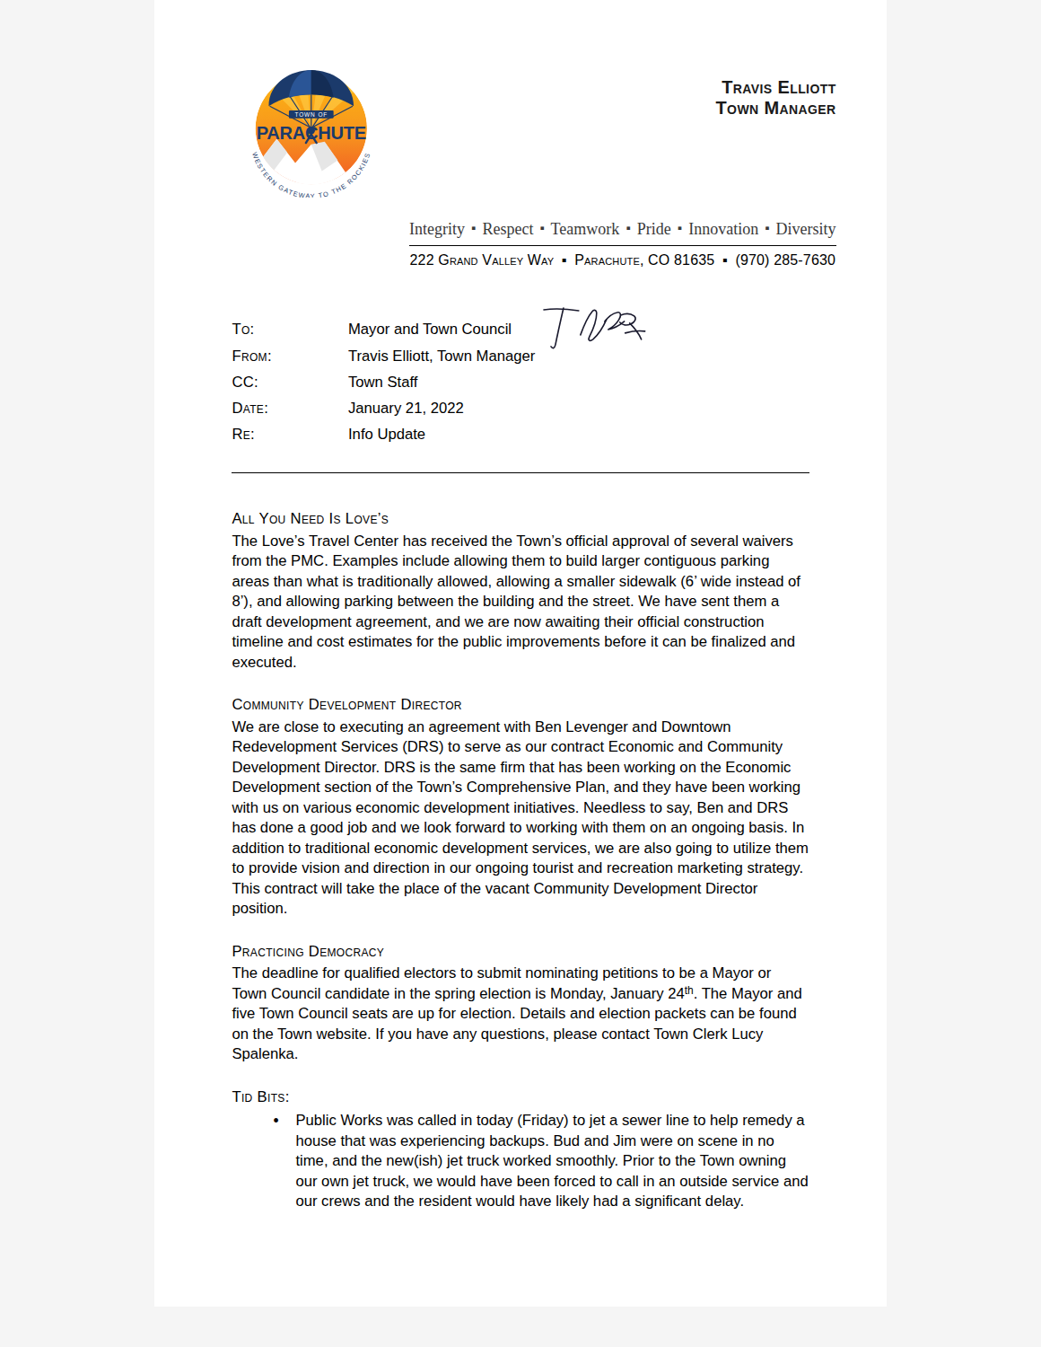TOWN OF PARACHUTE WESTERN GATEWAY TO THE ROCKIES
Travis Elliott
Town Manager
Integrity ▪ Respect ▪ Teamwork ▪ Pride ▪ Innovation ▪ Diversity
222 Grand Valley Way ▪ Parachute, CO 81635 ▪ (970) 285-7630
| To: | Mayor and Town Council |
| From: | Travis Elliott, Town Manager |
| CC: | Town Staff |
| Date: | January 21, 2022 |
| Re: | Info Update |
All You Need Is Love’s
The Love’s Travel Center has received the Town’s official approval of several waivers from the PMC. Examples include allowing them to build larger contiguous parking areas than what is traditionally allowed, allowing a smaller sidewalk (6’ wide instead of 8’), and allowing parking between the building and the street. We have sent them a draft development agreement, and we are now awaiting their official construction timeline and cost estimates for the public improvements before it can be finalized and executed.
Community Development Director
We are close to executing an agreement with Ben Levenger and Downtown Redevelopment Services (DRS) to serve as our contract Economic and Community Development Director. DRS is the same firm that has been working on the Economic Development section of the Town’s Comprehensive Plan, and they have been working with us on various economic development initiatives. Needless to say, Ben and DRS has done a good job and we look forward to working with them on an ongoing basis. In addition to traditional economic development services, we are also going to utilize them to provide vision and direction in our ongoing tourist and recreation marketing strategy. This contract will take the place of the vacant Community Development Director position.
Practicing Democracy
The deadline for qualified electors to submit nominating petitions to be a Mayor or Town Council candidate in the spring election is Monday, January 24th. The Mayor and five Town Council seats are up for election. Details and election packets can be found on the Town website. If you have any questions, please contact Town Clerk Lucy Spalenka.
Tid Bits:
Public Works was called in today (Friday) to jet a sewer line to help remedy a house that was experiencing backups. Bud and Jim were on scene in no time, and the new(ish) jet truck worked smoothly. Prior to the Town owning our own jet truck, we would have been forced to call in an outside service and our crews and the resident would have likely had a significant delay.